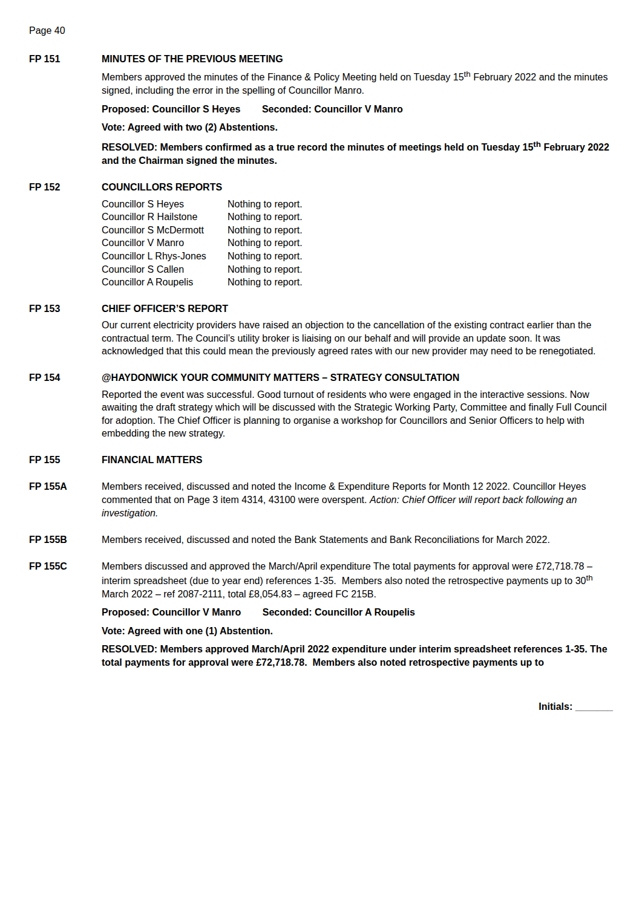Page 40
FP 151
MINUTES OF THE PREVIOUS MEETING
Members approved the minutes of the Finance & Policy Meeting held on Tuesday 15th February 2022 and the minutes signed, including the error in the spelling of Councillor Manro.
Proposed: Councillor S Heyes Seconded: Councillor V Manro
Vote: Agreed with two (2) Abstentions.
RESOLVED: Members confirmed as a true record the minutes of meetings held on Tuesday 15th February 2022 and the Chairman signed the minutes.
FP 152
COUNCILLORS REPORTS
| Councillor S Heyes | Nothing to report. |
| Councillor R Hailstone | Nothing to report. |
| Councillor S McDermott | Nothing to report. |
| Councillor V Manro | Nothing to report. |
| Councillor L Rhys-Jones | Nothing to report. |
| Councillor S Callen | Nothing to report. |
| Councillor A Roupelis | Nothing to report. |
FP 153
CHIEF OFFICER’S REPORT
Our current electricity providers have raised an objection to the cancellation of the existing contract earlier than the contractual term. The Council’s utility broker is liaising on our behalf and will provide an update soon. It was acknowledged that this could mean the previously agreed rates with our new provider may need to be renegotiated.
FP 154
@HAYDONWICK YOUR COMMUNITY MATTERS – STRATEGY CONSULTATION
Reported the event was successful. Good turnout of residents who were engaged in the interactive sessions. Now awaiting the draft strategy which will be discussed with the Strategic Working Party, Committee and finally Full Council for adoption. The Chief Officer is planning to organise a workshop for Councillors and Senior Officers to help with embedding the new strategy.
FP 155
FINANCIAL MATTERS
FP 155A
Members received, discussed and noted the Income & Expenditure Reports for Month 12 2022. Councillor Heyes commented that on Page 3 item 4314, 43100 were overspent. Action: Chief Officer will report back following an investigation.
FP 155B
Members received, discussed and noted the Bank Statements and Bank Reconciliations for March 2022.
FP 155C
Members discussed and approved the March/April expenditure The total payments for approval were £72,718.78 – interim spreadsheet (due to year end) references 1-35. Members also noted the retrospective payments up to 30th March 2022 – ref 2087-2111, total £8,054.83 – agreed FC 215B.
Proposed: Councillor V Manro Seconded: Councillor A Roupelis
Vote: Agreed with one (1) Abstention.
RESOLVED: Members approved March/April 2022 expenditure under interim spreadsheet references 1-35. The total payments for approval were £72,718.78. Members also noted retrospective payments up to
Initials: _______